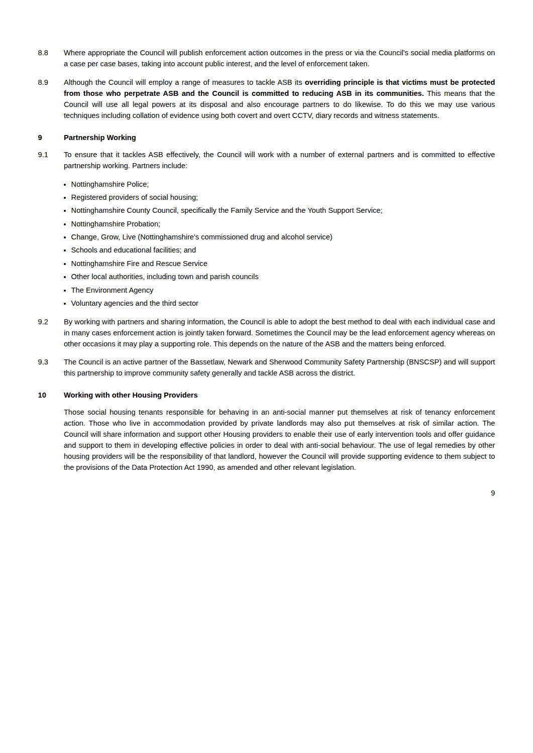8.8
Where appropriate the Council will publish enforcement action outcomes in the press or via the Council's social media platforms on a case per case bases, taking into account public interest, and the level of enforcement taken.
8.9
Although the Council will employ a range of measures to tackle ASB its overriding principle is that victims must be protected from those who perpetrate ASB and the Council is committed to reducing ASB in its communities. This means that the Council will use all legal powers at its disposal and also encourage partners to do likewise. To do this we may use various techniques including collation of evidence using both covert and overt CCTV, diary records and witness statements.
9 Partnership Working
9.1
To ensure that it tackles ASB effectively, the Council will work with a number of external partners and is committed to effective partnership working. Partners include:
Nottinghamshire Police;
Registered providers of social housing;
Nottinghamshire County Council, specifically the Family Service and the Youth Support Service;
Nottinghamshire Probation;
Change, Grow, Live (Nottinghamshire's commissioned drug and alcohol service)
Schools and educational facilities; and
Nottinghamshire Fire and Rescue Service
Other local authorities, including town and parish councils
The Environment Agency
Voluntary agencies and the third sector
9.2
By working with partners and sharing information, the Council is able to adopt the best method to deal with each individual case and in many cases enforcement action is jointly taken forward. Sometimes the Council may be the lead enforcement agency whereas on other occasions it may play a supporting role. This depends on the nature of the ASB and the matters being enforced.
9.3
The Council is an active partner of the Bassetlaw, Newark and Sherwood Community Safety Partnership (BNSCSP) and will support this partnership to improve community safety generally and tackle ASB across the district.
10 Working with other Housing Providers
Those social housing tenants responsible for behaving in an anti-social manner put themselves at risk of tenancy enforcement action. Those who live in accommodation provided by private landlords may also put themselves at risk of similar action. The Council will share information and support other Housing providers to enable their use of early intervention tools and offer guidance and support to them in developing effective policies in order to deal with anti-social behaviour. The use of legal remedies by other housing providers will be the responsibility of that landlord, however the Council will provide supporting evidence to them subject to the provisions of the Data Protection Act 1990, as amended and other relevant legislation.
9